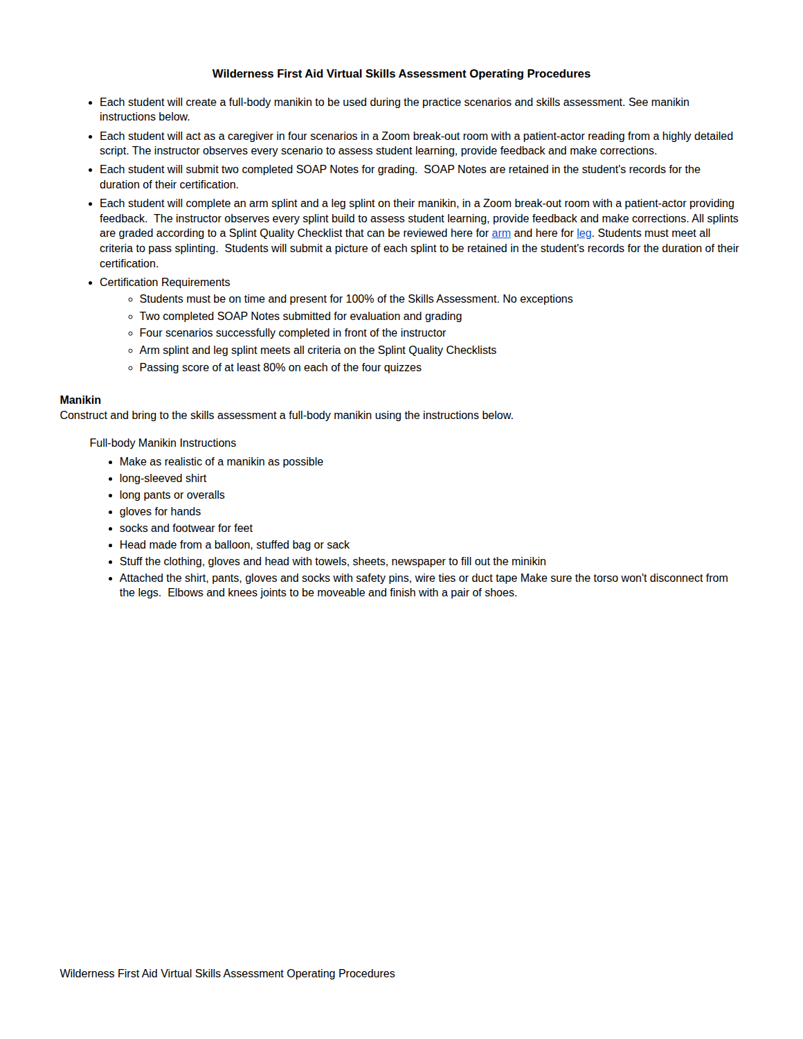Wilderness First Aid Virtual Skills Assessment Operating Procedures
Each student will create a full-body manikin to be used during the practice scenarios and skills assessment. See manikin instructions below.
Each student will act as a caregiver in four scenarios in a Zoom break-out room with a patient-actor reading from a highly detailed script. The instructor observes every scenario to assess student learning, provide feedback and make corrections.
Each student will submit two completed SOAP Notes for grading. SOAP Notes are retained in the student's records for the duration of their certification.
Each student will complete an arm splint and a leg splint on their manikin, in a Zoom break-out room with a patient-actor providing feedback. The instructor observes every splint build to assess student learning, provide feedback and make corrections. All splints are graded according to a Splint Quality Checklist that can be reviewed here for arm and here for leg. Students must meet all criteria to pass splinting. Students will submit a picture of each splint to be retained in the student's records for the duration of their certification.
Certification Requirements
Students must be on time and present for 100% of the Skills Assessment. No exceptions
Two completed SOAP Notes submitted for evaluation and grading
Four scenarios successfully completed in front of the instructor
Arm splint and leg splint meets all criteria on the Splint Quality Checklists
Passing score of at least 80% on each of the four quizzes
Manikin
Construct and bring to the skills assessment a full-body manikin using the instructions below.
Full-body Manikin Instructions
Make as realistic of a manikin as possible
long-sleeved shirt
long pants or overalls
gloves for hands
socks and footwear for feet
Head made from a balloon, stuffed bag or sack
Stuff the clothing, gloves and head with towels, sheets, newspaper to fill out the minikin
Attached the shirt, pants, gloves and socks with safety pins, wire ties or duct tape Make sure the torso won't disconnect from the legs. Elbows and knees joints to be moveable and finish with a pair of shoes.
Wilderness First Aid Virtual Skills Assessment Operating Procedures